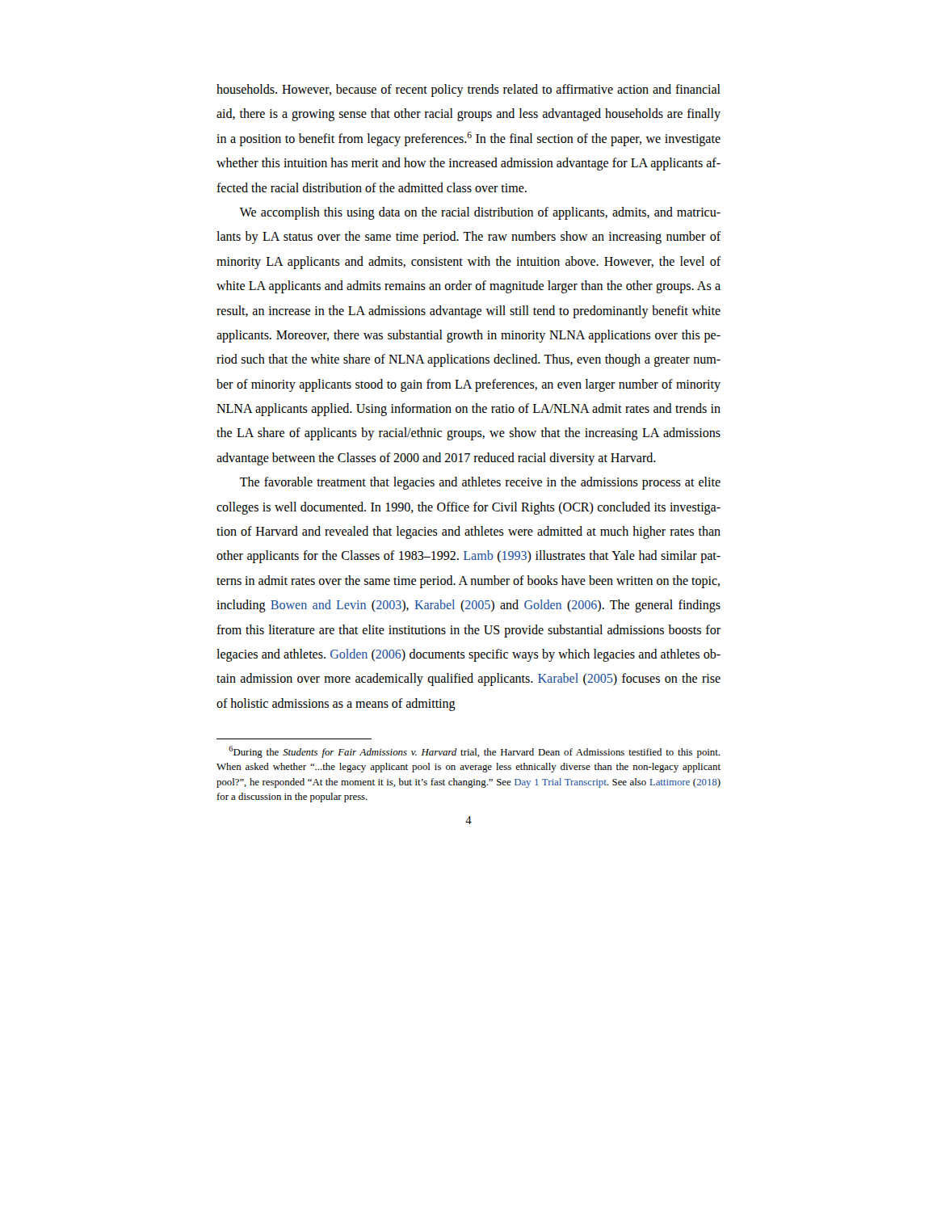households. However, because of recent policy trends related to affirmative action and financial aid, there is a growing sense that other racial groups and less advantaged households are finally in a position to benefit from legacy preferences.6 In the final section of the paper, we investigate whether this intuition has merit and how the increased admission advantage for LA applicants affected the racial distribution of the admitted class over time.
We accomplish this using data on the racial distribution of applicants, admits, and matriculants by LA status over the same time period. The raw numbers show an increasing number of minority LA applicants and admits, consistent with the intuition above. However, the level of white LA applicants and admits remains an order of magnitude larger than the other groups. As a result, an increase in the LA admissions advantage will still tend to predominantly benefit white applicants. Moreover, there was substantial growth in minority NLNA applications over this period such that the white share of NLNA applications declined. Thus, even though a greater number of minority applicants stood to gain from LA preferences, an even larger number of minority NLNA applicants applied. Using information on the ratio of LA/NLNA admit rates and trends in the LA share of applicants by racial/ethnic groups, we show that the increasing LA admissions advantage between the Classes of 2000 and 2017 reduced racial diversity at Harvard.
The favorable treatment that legacies and athletes receive in the admissions process at elite colleges is well documented. In 1990, the Office for Civil Rights (OCR) concluded its investigation of Harvard and revealed that legacies and athletes were admitted at much higher rates than other applicants for the Classes of 1983–1992. Lamb (1993) illustrates that Yale had similar patterns in admit rates over the same time period. A number of books have been written on the topic, including Bowen and Levin (2003), Karabel (2005) and Golden (2006). The general findings from this literature are that elite institutions in the US provide substantial admissions boosts for legacies and athletes. Golden (2006) documents specific ways by which legacies and athletes obtain admission over more academically qualified applicants. Karabel (2005) focuses on the rise of holistic admissions as a means of admitting
6 During the Students for Fair Admissions v. Harvard trial, the Harvard Dean of Admissions testified to this point. When asked whether “...the legacy applicant pool is on average less ethnically diverse than the non-legacy applicant pool?”, he responded “At the moment it is, but it’s fast changing.” See Day 1 Trial Transcript. See also Lattimore (2018) for a discussion in the popular press.
4